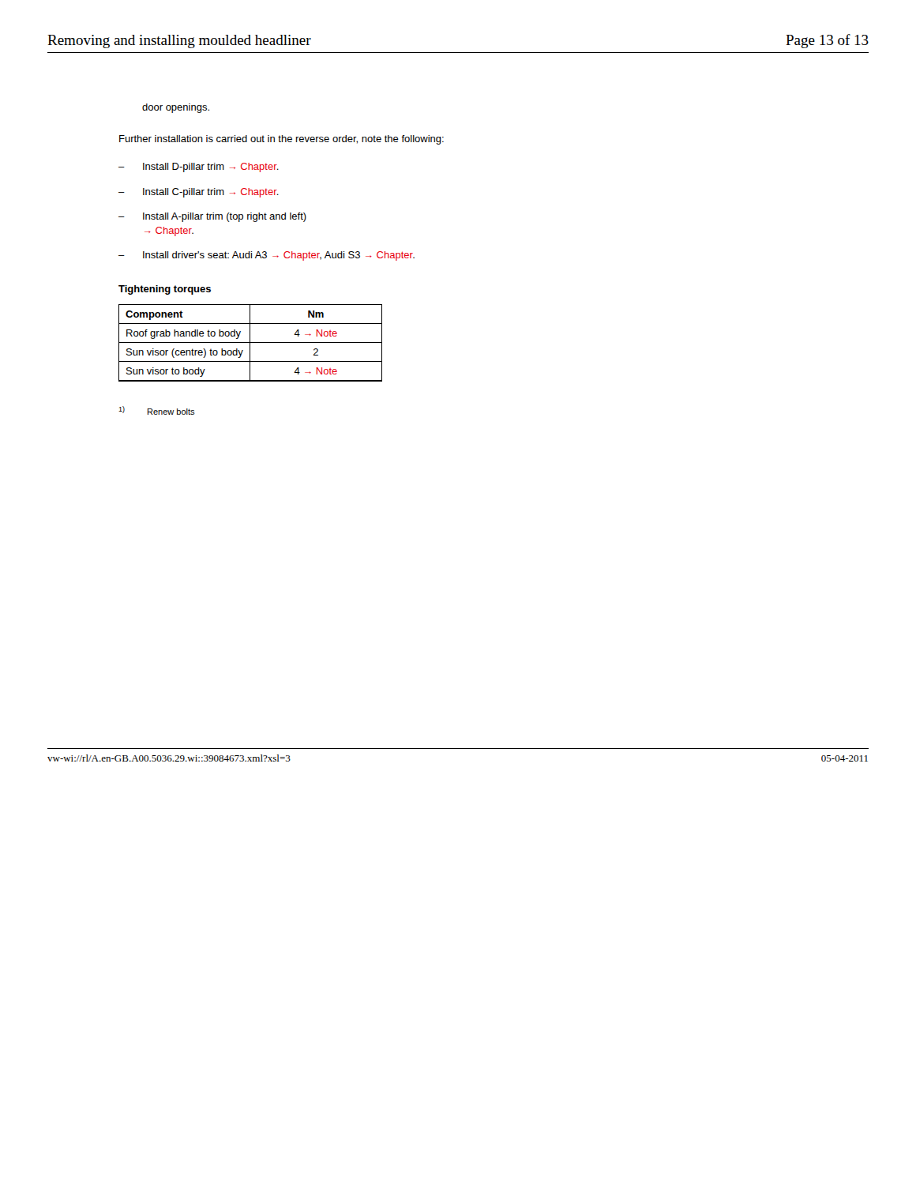Removing and installing moulded headliner Page 13 of 13
door openings.
Further installation is carried out in the reverse order, note the following:
Install D-pillar trim → Chapter.
Install C-pillar trim → Chapter.
Install A-pillar trim (top right and left)
→ Chapter.
Install driver's seat: Audi A3 → Chapter, Audi S3 → Chapter.
Tightening torques
| Component | Nm |
| --- | --- |
| Roof grab handle to body | 4 → Note |
| Sun visor (centre) to body | 2 |
| Sun visor to body | 4 → Note |
1)Renew bolts
vw-wi://rl/A.en-GB.A00.5036.29.wi::39084673.xml?xsl=3 05-04-2011